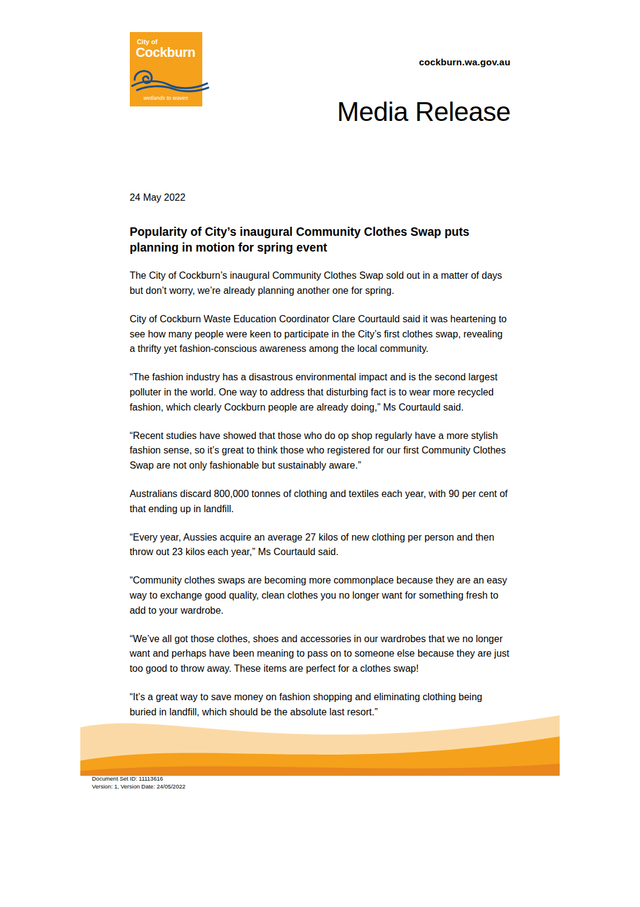City of
Cockburn
wetlands to waves
cockburn.wa.gov.au
Media Release
24 May 2022
Popularity of City’s inaugural Community Clothes Swap puts planning in motion for spring event
The City of Cockburn’s inaugural Community Clothes Swap sold out in a matter of days but don’t worry, we’re already planning another one for spring.
City of Cockburn Waste Education Coordinator Clare Courtauld said it was heartening to see how many people were keen to participate in the City’s first clothes swap, revealing a thrifty yet fashion-conscious awareness among the local community.
“The fashion industry has a disastrous environmental impact and is the second largest polluter in the world. One way to address that disturbing fact is to wear more recycled fashion, which clearly Cockburn people are already doing,” Ms Courtauld said.
“Recent studies have showed that those who do op shop regularly have a more stylish fashion sense, so it’s great to think those who registered for our first Community Clothes Swap are not only fashionable but sustainably aware.”
Australians discard 800,000 tonnes of clothing and textiles each year, with 90 per cent of that ending up in landfill.
“Every year, Aussies acquire an average 27 kilos of new clothing per person and then throw out 23 kilos each year,” Ms Courtauld said.
“Community clothes swaps are becoming more commonplace because they are an easy way to exchange good quality, clean clothes you no longer want for something fresh to add to your wardrobe.
“We’ve all got those clothes, shoes and accessories in our wardrobes that we no longer want and perhaps have been meaning to pass on to someone else because they are just too good to throw away. These items are perfect for a clothes swap!
“It’s a great way to save money on fashion shopping and eliminating clothing being buried in landfill, which should be the absolute last resort.”
Document Set ID: 11113616
Version: 1, Version Date: 24/05/2022